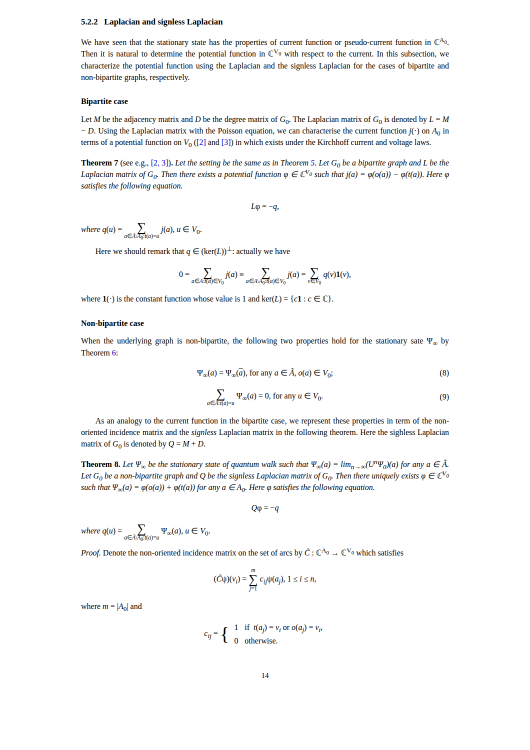5.2.2 Laplacian and signless Laplacian
We have seen that the stationary state has the properties of current function or pseudo-current function in ℂA0. Then it is natural to determine the potential function in ℂV0 with respect to the current. In this subsection, we characterize the potential function using the Laplacian and the signless Laplacian for the cases of bipartite and non-bipartite graphs, respectively.
Bipartite case
Let M be the adjacency matrix and D be the degree matrix of G0. The Laplacian matrix of G0 is denoted by L = M − D. Using the Laplacian matrix with the Poisson equation, we can characterise the current function j(·) on A0 in terms of a potential function on V0 ([2] and [3]) in which exists under the Kirchhoff current and voltage laws.
Theorem 7 (see e.g., [2, 3]). Let the setting be the same as in Theorem 5. Let G0 be a bipartite graph and L be the Laplacian matrix of G0. Then there exists a potential function φ ∈ ℂV0 such that j(a) = φ(o(a)) − φ(t(a)). Here φ satisfies the following equation.
Lφ = −q,
where q(u) = ∑a∈Ā\A0:t(a)=u j(a), u ∈ V0.
Here we should remark that q ∈ (ker(L))⊥: actually we have
0 = ∑a∈A:t(a)∈V0 j(a) ≡ ∑a∈A\A0:t(a)∈V0 j(a) = ∑v∈V0 q(v)1(v),
where 1(·) is the constant function whose value is 1 and ker(L) = {c 1 : c ∈ ℂ}.
Non-bipartite case
When the underlying graph is non-bipartite, the following two properties hold for the stationary sate Ψ∞ by Theorem 6:
Ψ∞(a) = Ψ∞(a), for any a ∈ Ã, o(a) ∈ V0;
(8)
∑a∈Ã:t(a)=u Ψ∞(a) = 0, for any u ∈ V0.
(9)
As an analogy to the current function in the bipartite case, we represent these properties in term of the non-oriented incidence matrix and the signless Laplacian matrix in the following theorem. Here the sighless Laplacian matrix of G0 is denoted by Q = M + D.
Theorem 8. Let Ψ∞ be the stationary state of quantum walk such that Ψ∞(a) = limn→∞(UnΨ0)(a) for any a ∈ Ã. Let G0 be a non-bipartite graph and Q be the signless Laplacian matrix of G0. Then there uniquely exists φ ∈ ℂV0 such that Ψ∞(a) = φ(o(a)) + φ(t(a)) for any a ∈ A0. Here φ satisfies the following equation.
Qφ = −q
where q(u) = ∑a∈Ā\A0:t(a)=u Ψ∞(a), u ∈ V0.
Proof. Denote the non-oriented incidence matrix on the set of arcs by C̃ : ℂA0 → ℂV0 which satisfies
(C̃ψ)(vi) = m∑j=1 cijψ(aj), 1 ≤ i ≤ n,
where m = |A0| and
cij = {
| 1 | if t ( a j ) = v i or o ( a j ) = v i , |
| 0 | otherwise. |
14